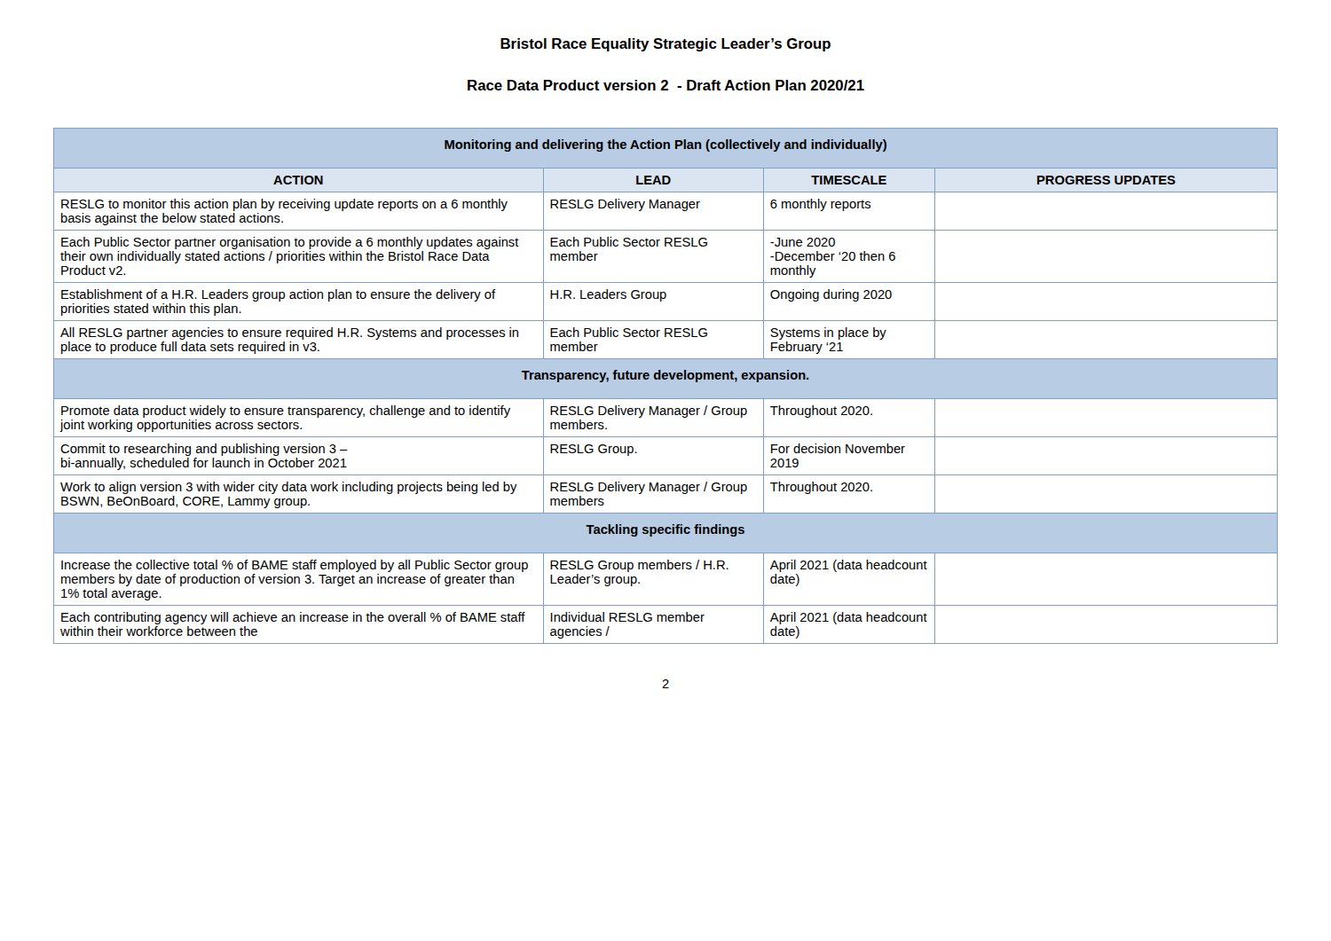Bristol Race Equality Strategic Leader’s Group
Race Data Product version 2 - Draft Action Plan 2020/21
| Monitoring and delivering the Action Plan (collectively and individually) |
| ACTION | LEAD | TIMESCALE | PROGRESS UPDATES |
| RESLG to monitor this action plan by receiving update reports on a 6 monthly basis against the below stated actions. | RESLG Delivery Manager | 6 monthly reports | |
| Each Public Sector partner organisation to provide a 6 monthly updates against their own individually stated actions / priorities within the Bristol Race Data Product v2. | Each Public Sector RESLG member | -June 2020 -December ‘20 then 6 monthly | |
| Establishment of a H.R. Leaders group action plan to ensure the delivery of priorities stated within this plan. | H.R. Leaders Group | Ongoing during 2020 | |
| All RESLG partner agencies to ensure required H.R. Systems and processes in place to produce full data sets required in v3. | Each Public Sector RESLG member | Systems in place by February ‘21 | |
| Transparency, future development, expansion. |
| Promote data product widely to ensure transparency, challenge and to identify joint working opportunities across sectors. | RESLG Delivery Manager / Group members. | Throughout 2020. | |
| Commit to researching and publishing version 3 – bi-annually, scheduled for launch in October 2021 | RESLG Group. | For decision November 2019 | |
| Work to align version 3 with wider city data work including projects being led by BSWN, BeOnBoard, CORE, Lammy group. | RESLG Delivery Manager / Group members | Throughout 2020. | |
| Tackling specific findings |
| Increase the collective total % of BAME staff employed by all Public Sector group members by date of production of version 3. Target an increase of greater than 1% total average. | RESLG Group members / H.R. Leader’s group. | April 2021 (data headcount date) | |
| Each contributing agency will achieve an increase in the overall % of BAME staff within their workforce between the | Individual RESLG member agencies / | April 2021 (data headcount date) | |
2